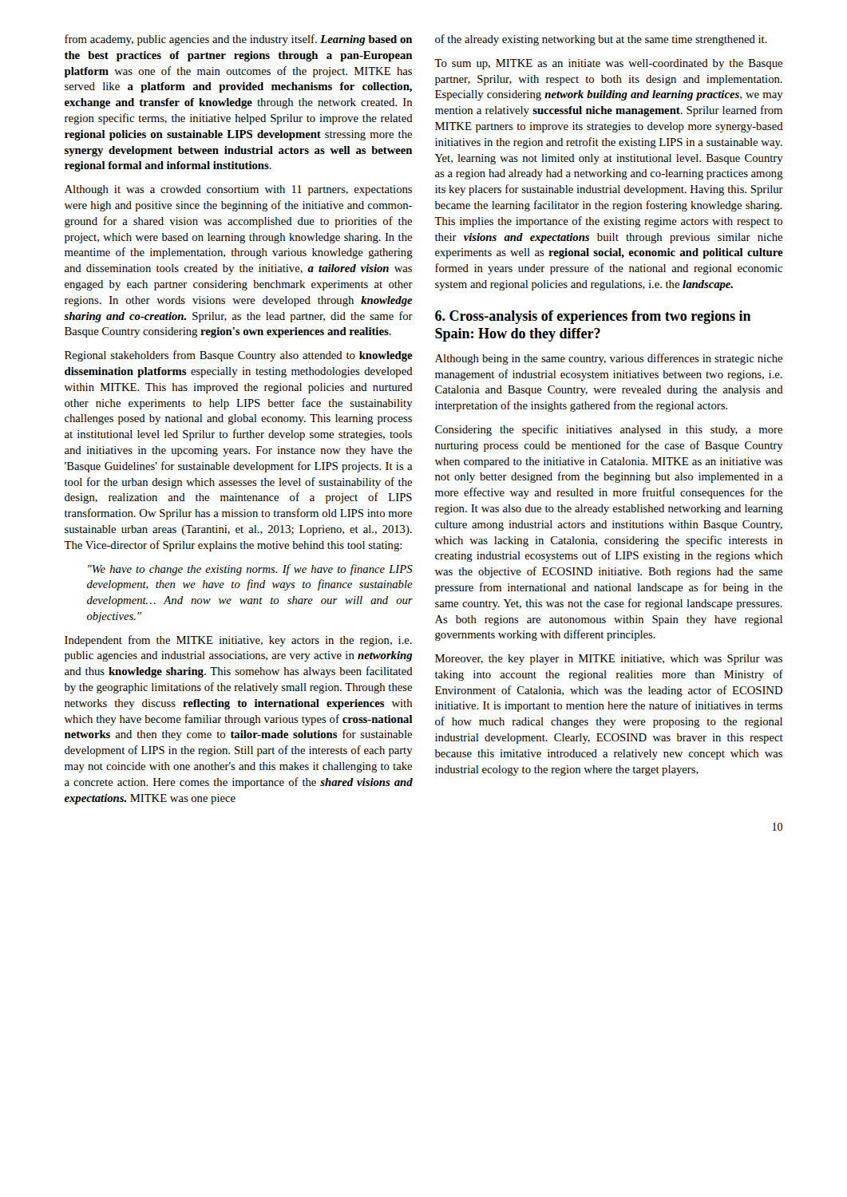from academy, public agencies and the industry itself. Learning based on the best practices of partner regions through a pan-European platform was one of the main outcomes of the project. MITKE has served like a platform and provided mechanisms for collection, exchange and transfer of knowledge through the network created. In region specific terms, the initiative helped Sprilur to improve the related regional policies on sustainable LIPS development stressing more the synergy development between industrial actors as well as between regional formal and informal institutions.
Although it was a crowded consortium with 11 partners, expectations were high and positive since the beginning of the initiative and common-ground for a shared vision was accomplished due to priorities of the project, which were based on learning through knowledge sharing. In the meantime of the implementation, through various knowledge gathering and dissemination tools created by the initiative, a tailored vision was engaged by each partner considering benchmark experiments at other regions. In other words visions were developed through knowledge sharing and co-creation. Sprilur, as the lead partner, did the same for Basque Country considering region's own experiences and realities.
Regional stakeholders from Basque Country also attended to knowledge dissemination platforms especially in testing methodologies developed within MITKE. This has improved the regional policies and nurtured other niche experiments to help LIPS better face the sustainability challenges posed by national and global economy. This learning process at institutional level led Sprilur to further develop some strategies, tools and initiatives in the upcoming years. For instance now they have the 'Basque Guidelines' for sustainable development for LIPS projects. It is a tool for the urban design which assesses the level of sustainability of the design, realization and the maintenance of a project of LIPS transformation. Ow Sprilur has a mission to transform old LIPS into more sustainable urban areas (Tarantini, et al., 2013; Loprieno, et al., 2013). The Vice-director of Sprilur explains the motive behind this tool stating:
"We have to change the existing norms. If we have to finance LIPS development, then we have to find ways to finance sustainable development… And now we want to share our will and our objectives."
Independent from the MITKE initiative, key actors in the region, i.e. public agencies and industrial associations, are very active in networking and thus knowledge sharing. This somehow has always been facilitated by the geographic limitations of the relatively small region. Through these networks they discuss reflecting to international experiences with which they have become familiar through various types of cross-national networks and then they come to tailor-made solutions for sustainable development of LIPS in the region. Still part of the interests of each party may not coincide with one another's and this makes it challenging to take a concrete action. Here comes the importance of the shared visions and expectations. MITKE was one piece
of the already existing networking but at the same time strengthened it.
To sum up, MITKE as an initiate was well-coordinated by the Basque partner, Sprilur, with respect to both its design and implementation. Especially considering network building and learning practices, we may mention a relatively successful niche management. Sprilur learned from MITKE partners to improve its strategies to develop more synergy-based initiatives in the region and retrofit the existing LIPS in a sustainable way. Yet, learning was not limited only at institutional level. Basque Country as a region had already had a networking and co-learning practices among its key placers for sustainable industrial development. Having this. Sprilur became the learning facilitator in the region fostering knowledge sharing. This implies the importance of the existing regime actors with respect to their visions and expectations built through previous similar niche experiments as well as regional social, economic and political culture formed in years under pressure of the national and regional economic system and regional policies and regulations, i.e. the landscape.
6. Cross-analysis of experiences from two regions in Spain: How do they differ?
Although being in the same country, various differences in strategic niche management of industrial ecosystem initiatives between two regions, i.e. Catalonia and Basque Country, were revealed during the analysis and interpretation of the insights gathered from the regional actors.
Considering the specific initiatives analysed in this study, a more nurturing process could be mentioned for the case of Basque Country when compared to the initiative in Catalonia. MITKE as an initiative was not only better designed from the beginning but also implemented in a more effective way and resulted in more fruitful consequences for the region. It was also due to the already established networking and learning culture among industrial actors and institutions within Basque Country, which was lacking in Catalonia, considering the specific interests in creating industrial ecosystems out of LIPS existing in the regions which was the objective of ECOSIND initiative. Both regions had the same pressure from international and national landscape as for being in the same country. Yet, this was not the case for regional landscape pressures. As both regions are autonomous within Spain they have regional governments working with different principles.
Moreover, the key player in MITKE initiative, which was Sprilur was taking into account the regional realities more than Ministry of Environment of Catalonia, which was the leading actor of ECOSIND initiative. It is important to mention here the nature of initiatives in terms of how much radical changes they were proposing to the regional industrial development. Clearly, ECOSIND was braver in this respect because this imitative introduced a relatively new concept which was industrial ecology to the region where the target players,
10